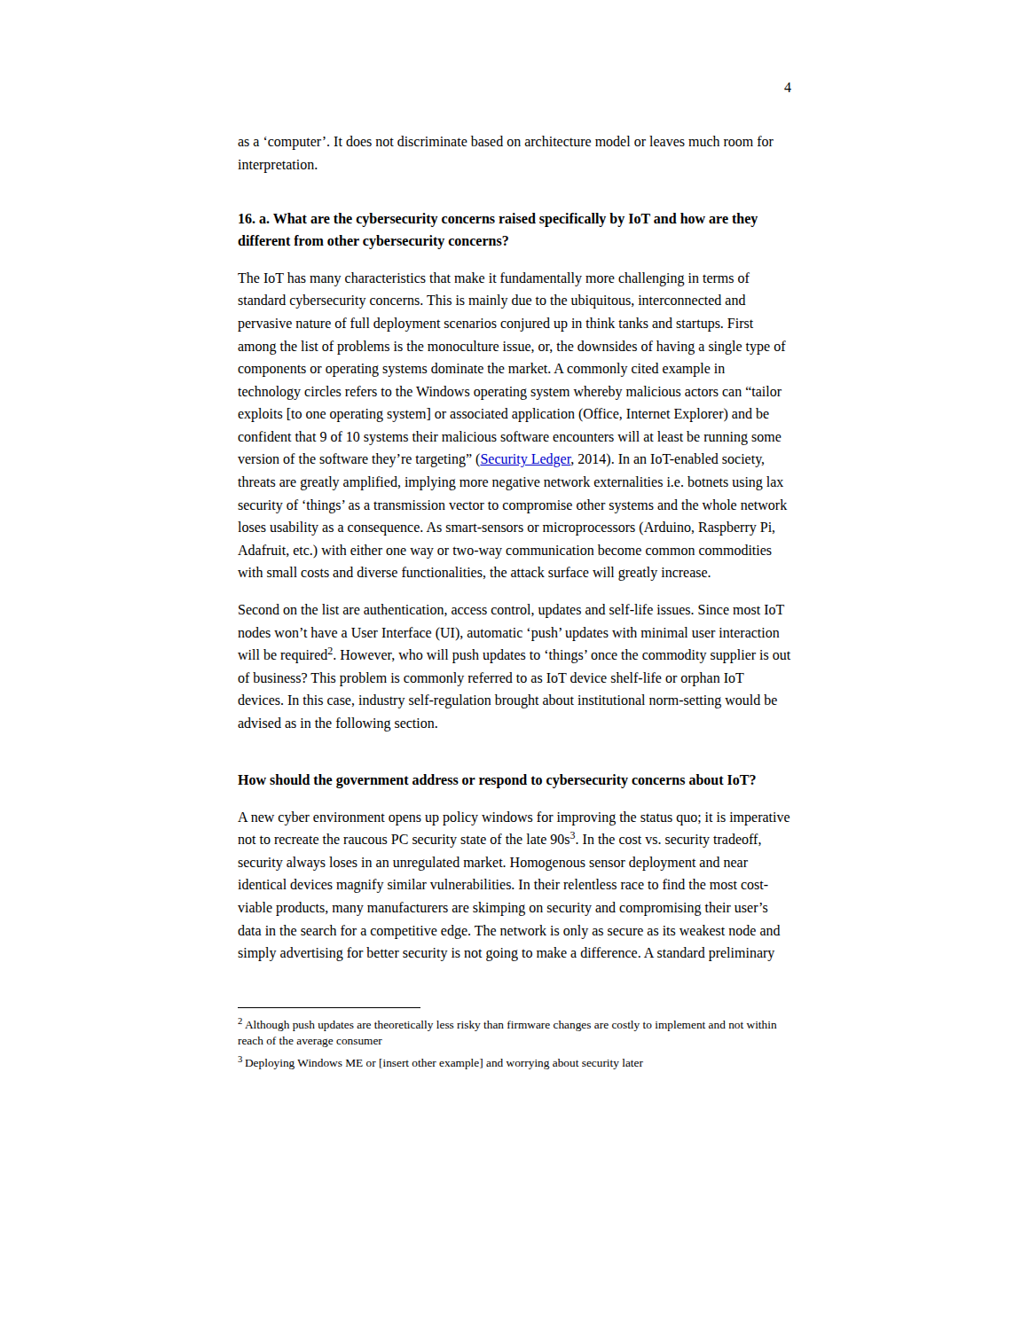4
as a ‘computer’. It does not discriminate based on architecture model or leaves much room for interpretation.
16. a. What are the cybersecurity concerns raised specifically by IoT and how are they different from other cybersecurity concerns?
The IoT has many characteristics that make it fundamentally more challenging in terms of standard cybersecurity concerns. This is mainly due to the ubiquitous, interconnected and pervasive nature of full deployment scenarios conjured up in think tanks and startups. First among the list of problems is the monoculture issue, or, the downsides of having a single type of components or operating systems dominate the market. A commonly cited example in technology circles refers to the Windows operating system whereby malicious actors can “tailor exploits [to one operating system] or associated application (Office, Internet Explorer) and be confident that 9 of 10 systems their malicious software encounters will at least be running some version of the software they’re targeting” (Security Ledger, 2014). In an IoT-enabled society, threats are greatly amplified, implying more negative network externalities i.e. botnets using lax security of ‘things’ as a transmission vector to compromise other systems and the whole network loses usability as a consequence. As smart-sensors or microprocessors (Arduino, Raspberry Pi, Adafruit, etc.) with either one way or two-way communication become common commodities with small costs and diverse functionalities, the attack surface will greatly increase.
Second on the list are authentication, access control, updates and self-life issues. Since most IoT nodes won’t have a User Interface (UI), automatic ‘push’ updates with minimal user interaction will be required2. However, who will push updates to ‘things’ once the commodity supplier is out of business? This problem is commonly referred to as IoT device shelf-life or orphan IoT devices. In this case, industry self-regulation brought about institutional norm-setting would be advised as in the following section.
How should the government address or respond to cybersecurity concerns about IoT?
A new cyber environment opens up policy windows for improving the status quo; it is imperative not to recreate the raucous PC security state of the late 90s3. In the cost vs. security tradeoff, security always loses in an unregulated market. Homogenous sensor deployment and near identical devices magnify similar vulnerabilities. In their relentless race to find the most cost-viable products, many manufacturers are skimping on security and compromising their user’s data in the search for a competitive edge. The network is only as secure as its weakest node and simply advertising for better security is not going to make a difference. A standard preliminary
2 Although push updates are theoretically less risky than firmware changes are costly to implement and not within reach of the average consumer
3 Deploying Windows ME or [insert other example] and worrying about security later